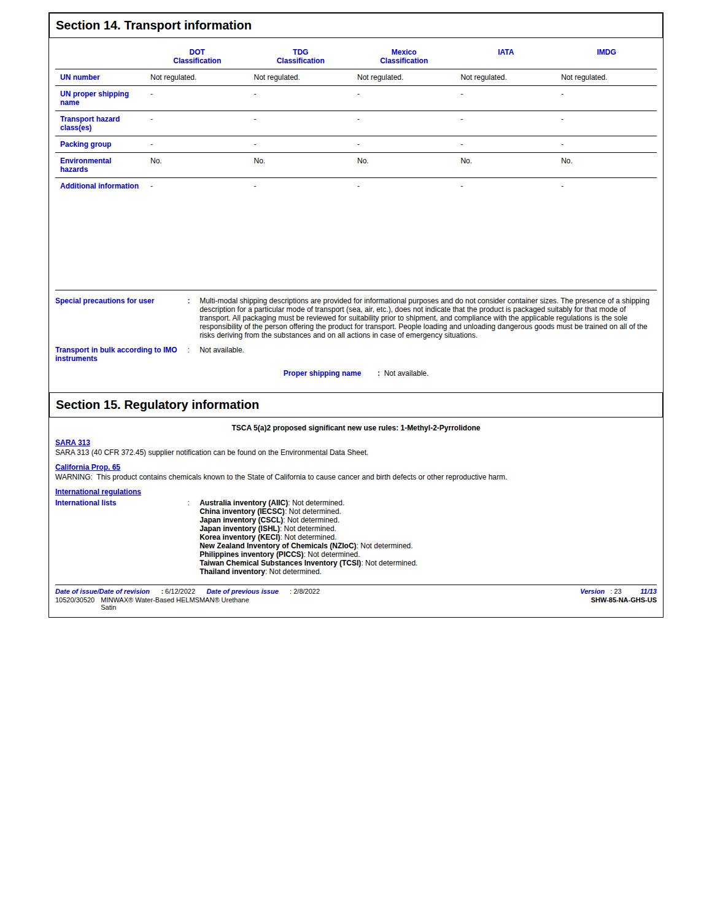Section 14. Transport information
| | DOT Classification | TDG Classification | Mexico Classification | IATA | IMDG |
| --- | --- | --- | --- | --- | --- |
| UN number | Not regulated. | Not regulated. | Not regulated. | Not regulated. | Not regulated. |
| UN proper shipping name | - | - | - | - | - |
| Transport hazard class(es) | - | - | - | - | - |
| Packing group | - | - | - | - | - |
| Environmental hazards | No. | No. | No. | No. | No. |
| Additional information | - | - | - | - | - |
Special precautions for user
:
Multi-modal shipping descriptions are provided for informational purposes and do not consider container sizes. The presence of a shipping description for a particular mode of transport (sea, air, etc.), does not indicate that the product is packaged suitably for that mode of transport. All packaging must be reviewed for suitability prior to shipment, and compliance with the applicable regulations is the sole responsibility of the person offering the product for transport. People loading and unloading dangerous goods must be trained on all of the risks deriving from the substances and on all actions in case of emergency situations.
Transport in bulk according to IMO instruments
:
Not available.
Proper shipping name : Not available.
Section 15. Regulatory information
TSCA 5(a)2 proposed significant new use rules: 1-Methyl-2-Pyrrolidone
SARA 313
SARA 313 (40 CFR 372.45) supplier notification can be found on the Environmental Data Sheet.
California Prop. 65
WARNING: This product contains chemicals known to the State of California to cause cancer and birth defects or other reproductive harm.
International regulations
International lists
:
Australia inventory (AIIC): Not determined.
China inventory (IECSC): Not determined.
Japan inventory (CSCL): Not determined.
Japan inventory (ISHL): Not determined.
Korea inventory (KECI): Not determined.
New Zealand Inventory of Chemicals (NZIoC): Not determined.
Philippines inventory (PICCS): Not determined.
Taiwan Chemical Substances Inventory (TCSI): Not determined.
Thailand inventory: Not determined.
Date of issue/Date of revision : 6/12/2022 Date of previous issue : 2/8/2022
Version : 23 11/13
10520/30520 MINWAX® Water-Based HELMSMAN® Urethane
Satin
SHW-85-NA-GHS-US